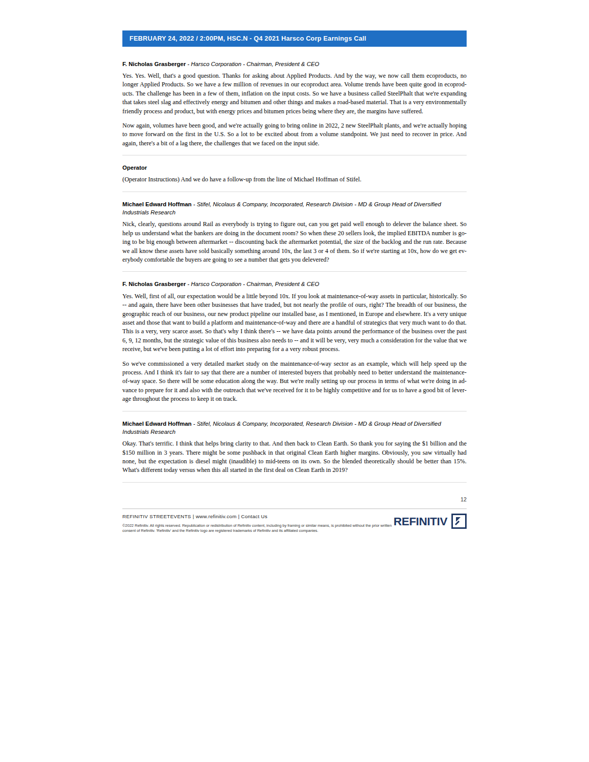FEBRUARY 24, 2022 / 2:00PM, HSC.N - Q4 2021 Harsco Corp Earnings Call
F. Nicholas Grasberger - Harsco Corporation - Chairman, President & CEO
Yes. Yes. Well, that's a good question. Thanks for asking about Applied Products. And by the way, we now call them ecoproducts, no longer Applied Products. So we have a few million of revenues in our ecoproduct area. Volume trends have been quite good in ecoproducts. The challenge has been in a few of them, inflation on the input costs. So we have a business called SteelPhalt that we're expanding that takes steel slag and effectively energy and bitumen and other things and makes a road-based material. That is a very environmentally friendly process and product, but with energy prices and bitumen prices being where they are, the margins have suffered.
Now again, volumes have been good, and we're actually going to bring online in 2022, 2 new SteelPhalt plants, and we're actually hoping to move forward on the first in the U.S. So a lot to be excited about from a volume standpoint. We just need to recover in price. And again, there's a bit of a lag there, the challenges that we faced on the input side.
Operator
(Operator Instructions) And we do have a follow-up from the line of Michael Hoffman of Stifel.
Michael Edward Hoffman - Stifel, Nicolaus & Company, Incorporated, Research Division - MD & Group Head of Diversified Industrials Research
Nick, clearly, questions around Rail as everybody is trying to figure out, can you get paid well enough to delever the balance sheet. So help us understand what the bankers are doing in the document room? So when these 20 sellers look, the implied EBITDA number is going to be big enough between aftermarket -- discounting back the aftermarket potential, the size of the backlog and the run rate. Because we all know these assets have sold basically something around 10x, the last 3 or 4 of them. So if we're starting at 10x, how do we get everybody comfortable the buyers are going to see a number that gets you delevered?
F. Nicholas Grasberger - Harsco Corporation - Chairman, President & CEO
Yes. Well, first of all, our expectation would be a little beyond 10x. If you look at maintenance-of-way assets in particular, historically. So -- and again, there have been other businesses that have traded, but not nearly the profile of ours, right? The breadth of our business, the geographic reach of our business, our new product pipeline our installed base, as I mentioned, in Europe and elsewhere. It's a very unique asset and those that want to build a platform and maintenance-of-way and there are a handful of strategics that very much want to do that. This is a very, very scarce asset. So that's why I think there's -- we have data points around the performance of the business over the past 6, 9, 12 months, but the strategic value of this business also needs to -- and it will be very, very much a consideration for the value that we receive, but we've been putting a lot of effort into preparing for a a very robust process.
So we've commissioned a very detailed market study on the maintenance-of-way sector as an example, which will help speed up the process. And I think it's fair to say that there are a number of interested buyers that probably need to better understand the maintenance-of-way space. So there will be some education along the way. But we're really setting up our process in terms of what we're doing in advance to prepare for it and also with the outreach that we've received for it to be highly competitive and for us to have a good bit of leverage throughout the process to keep it on track.
Michael Edward Hoffman - Stifel, Nicolaus & Company, Incorporated, Research Division - MD & Group Head of Diversified Industrials Research
Okay. That's terrific. I think that helps bring clarity to that. And then back to Clean Earth. So thank you for saying the $1 billion and the $150 million in 3 years. There might be some pushback in that original Clean Earth higher margins. Obviously, you saw virtually had none, but the expectation is diesel might (inaudible) to mid-teens on its own. So the blended theoretically should be better than 15%. What's different today versus when this all started in the first deal on Clean Earth in 2019?
12
REFINITIV STREETEVENTS | www.refinitiv.com | Contact Us
©2022 Refinitiv. All rights reserved. Republication or redistribution of Refinitiv content, including by framing or similar means, is prohibited without the prior written consent of Refinitiv. 'Refinitiv' and the Refinitiv logo are registered trademarks of Refinitiv and its affiliated companies.
REFINITIV